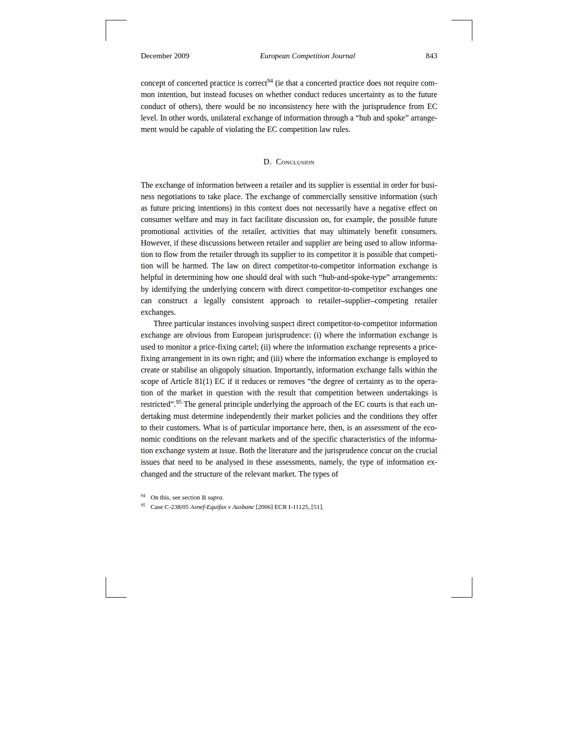December 2009
European Competition Journal
843
concept of concerted practice is correct94 (ie that a concerted practice does not require common intention, but instead focuses on whether conduct reduces uncertainty as to the future conduct of others), there would be no inconsistency here with the jurisprudence from EC level. In other words, unilateral exchange of information through a “hub and spoke” arrangement would be capable of violating the EC competition law rules.
D. Conclusion
The exchange of information between a retailer and its supplier is essential in order for business negotiations to take place. The exchange of commercially sensitive information (such as future pricing intentions) in this context does not necessarily have a negative effect on consumer welfare and may in fact facilitate discussion on, for example, the possible future promotional activities of the retailer, activities that may ultimately benefit consumers. However, if these discussions between retailer and supplier are being used to allow information to flow from the retailer through its supplier to its competitor it is possible that competition will be harmed. The law on direct competitor-to-competitor information exchange is helpful in determining how one should deal with such “hub-and-spoke-type” arrangements: by identifying the underlying concern with direct competitor-to-competitor exchanges one can construct a legally consistent approach to retailer–supplier–competing retailer exchanges.
Three particular instances involving suspect direct competitor-to-competitor information exchange are obvious from European jurisprudence: (i) where the information exchange is used to monitor a price-fixing cartel; (ii) where the information exchange represents a price-fixing arrangement in its own right; and (iii) where the information exchange is employed to create or stabilise an oligopoly situation. Importantly, information exchange falls within the scope of Article 81(1) EC if it reduces or removes “the degree of certainty as to the operation of the market in question with the result that competition between undertakings is restricted”.95 The general principle underlying the approach of the EC courts is that each undertaking must determine independently their market policies and the conditions they offer to their customers. What is of particular importance here, then, is an assessment of the economic conditions on the relevant markets and of the specific characteristics of the information exchange system at issue. Both the literature and the jurisprudence concur on the crucial issues that need to be analysed in these assessments, namely, the type of information exchanged and the structure of the relevant market. The types of
94
On this, see section B supra.
95
Case C-238/05 Asnef-Equifax v Ausbanc [2006] ECR I-11125, [51].